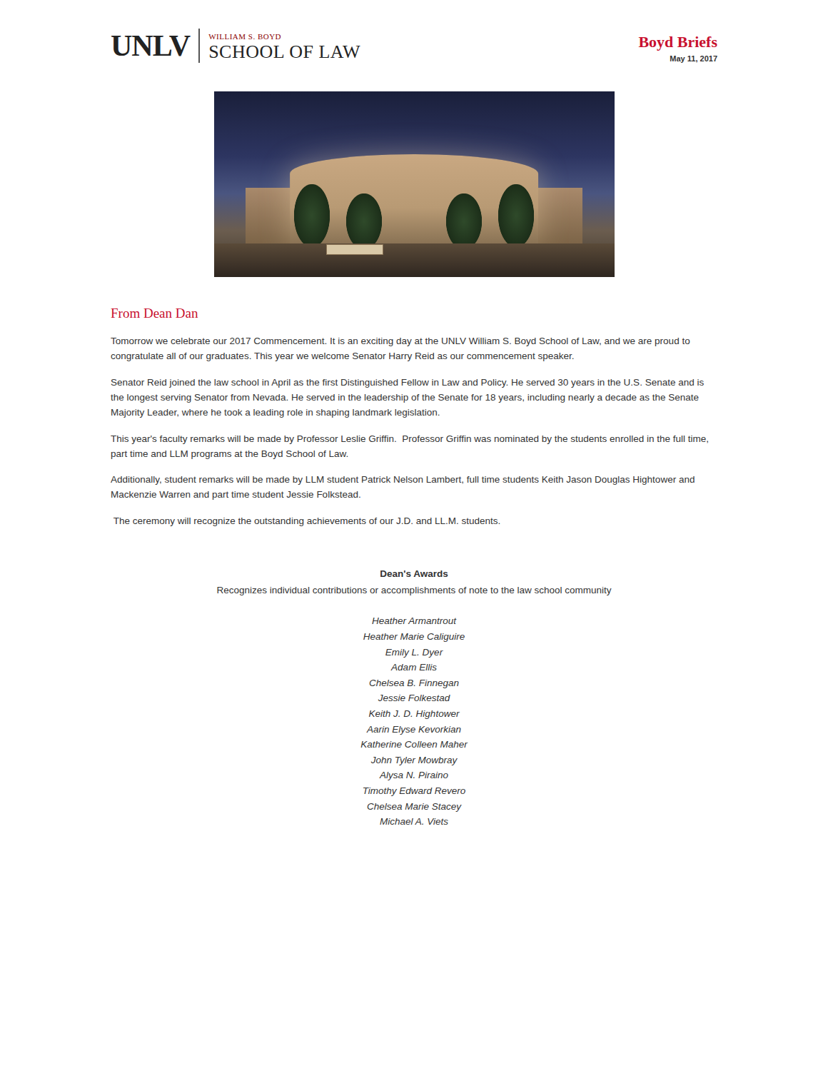UNLV William S. Boyd
School of Law
Boyd Briefs
May 11, 2017
From Dean Dan
Tomorrow we celebrate our 2017 Commencement. It is an exciting day at the UNLV William S. Boyd School of Law, and we are proud to congratulate all of our graduates. This year we welcome Senator Harry Reid as our commencement speaker.
Senator Reid joined the law school in April as the first Distinguished Fellow in Law and Policy. He served 30 years in the U.S. Senate and is the longest serving Senator from Nevada. He served in the leadership of the Senate for 18 years, including nearly a decade as the Senate Majority Leader, where he took a leading role in shaping landmark legislation.
This year's faculty remarks will be made by Professor Leslie Griffin. Professor Griffin was nominated by the students enrolled in the full time, part time and LLM programs at the Boyd School of Law.
Additionally, student remarks will be made by LLM student Patrick Nelson Lambert, full time students Keith Jason Douglas Hightower and Mackenzie Warren and part time student Jessie Folkstead.
The ceremony will recognize the outstanding achievements of our J.D. and LL.M. students.
Dean's Awards
Recognizes individual contributions or accomplishments of note to the law school community
Heather Armantrout
Heather Marie Caliguire
Emily L. Dyer
Adam Ellis
Chelsea B. Finnegan
Jessie Folkestad
Keith J. D. Hightower
Aarin Elyse Kevorkian
Katherine Colleen Maher
John Tyler Mowbray
Alysa N. Piraino
Timothy Edward Revero
Chelsea Marie Stacey
Michael A. Viets